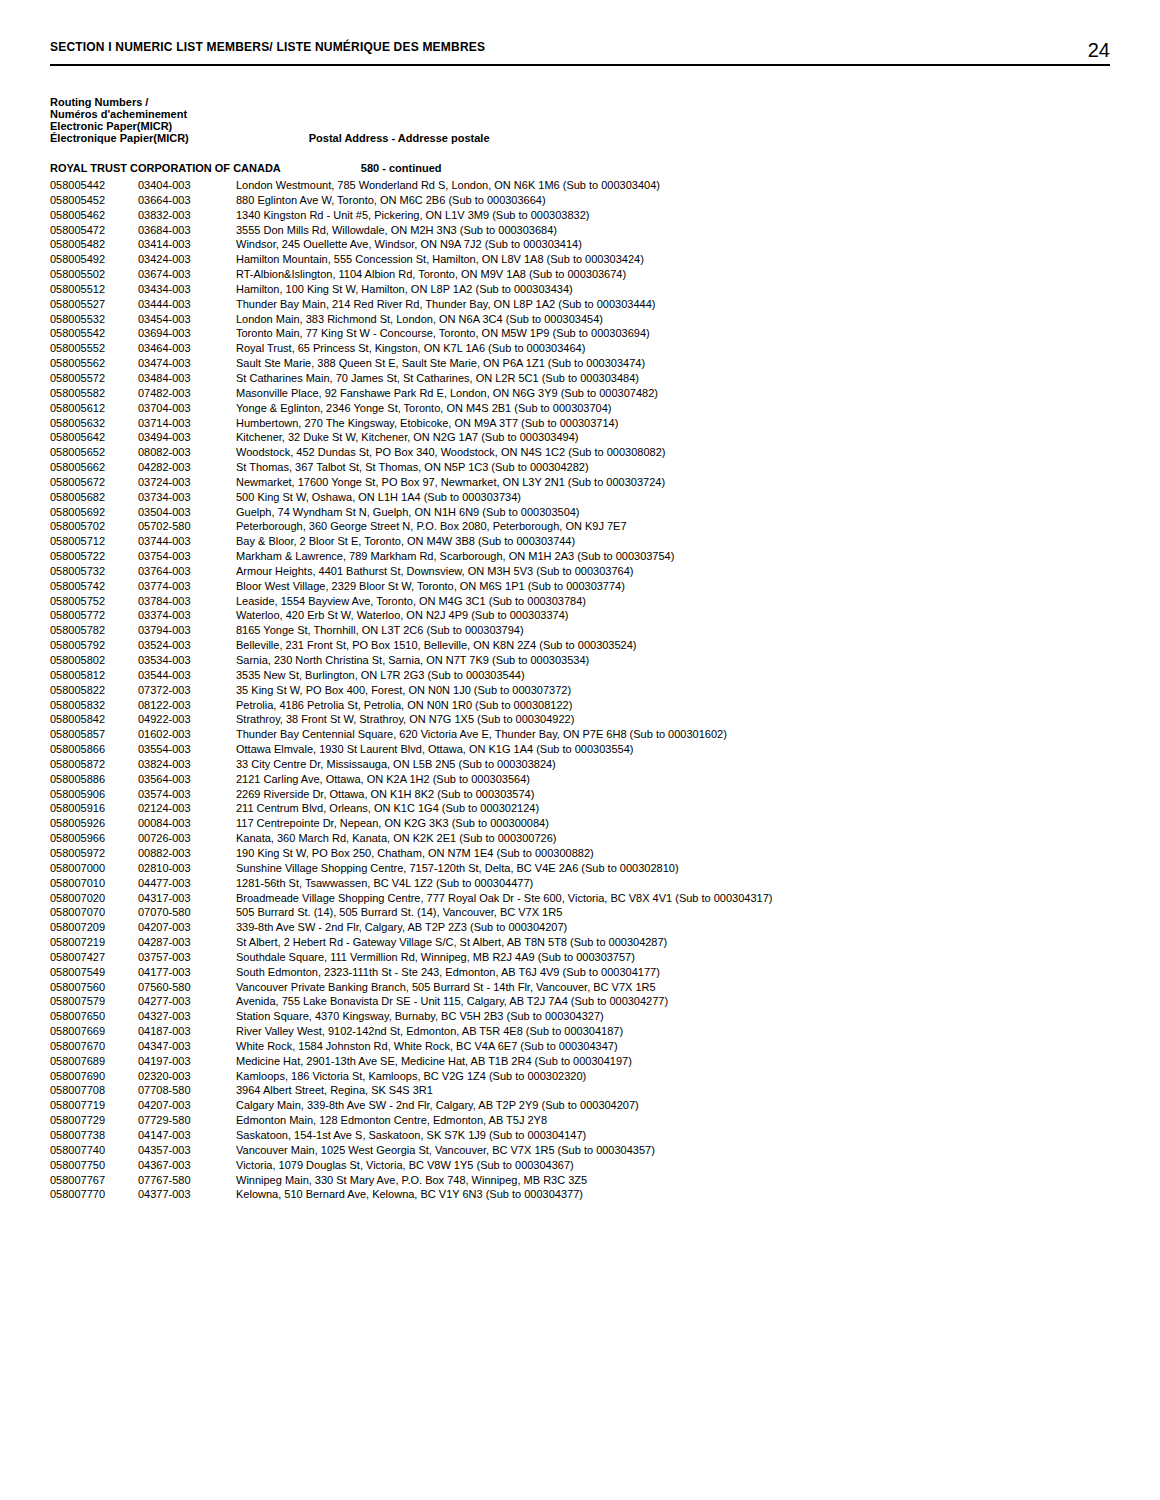SECTION I NUMERIC LIST MEMBERS/ LISTE NUMÉRIQUE DES MEMBRES
24
Routing Numbers /
Numéros d'acheminement
Electronic Paper(MICR)
Électronique Papier(MICR)Postal Address - Addresse postale
ROYAL TRUST CORPORATION OF CANADA580 - continued
| 058005442 | 03404-003 | London Westmount, 785 Wonderland Rd S, London, ON N6K 1M6 (Sub to 000303404) |
| 058005452 | 03664-003 | 880 Eglinton Ave W, Toronto, ON M6C 2B6 (Sub to 000303664) |
| 058005462 | 03832-003 | 1340 Kingston Rd - Unit #5, Pickering, ON L1V 3M9 (Sub to 000303832) |
| 058005472 | 03684-003 | 3555 Don Mills Rd, Willowdale, ON M2H 3N3 (Sub to 000303684) |
| 058005482 | 03414-003 | Windsor, 245 Ouellette Ave, Windsor, ON N9A 7J2 (Sub to 000303414) |
| 058005492 | 03424-003 | Hamilton Mountain, 555 Concession St, Hamilton, ON L8V 1A8 (Sub to 000303424) |
| 058005502 | 03674-003 | RT-Albion&Islington, 1104 Albion Rd, Toronto, ON M9V 1A8 (Sub to 000303674) |
| 058005512 | 03434-003 | Hamilton, 100 King St W, Hamilton, ON L8P 1A2 (Sub to 000303434) |
| 058005527 | 03444-003 | Thunder Bay Main, 214 Red River Rd, Thunder Bay, ON L8P 1A2 (Sub to 000303444) |
| 058005532 | 03454-003 | London Main, 383 Richmond St, London, ON N6A 3C4 (Sub to 000303454) |
| 058005542 | 03694-003 | Toronto Main, 77 King St W - Concourse, Toronto, ON M5W 1P9 (Sub to 000303694) |
| 058005552 | 03464-003 | Royal Trust, 65 Princess St, Kingston, ON K7L 1A6 (Sub to 000303464) |
| 058005562 | 03474-003 | Sault Ste Marie, 388 Queen St E, Sault Ste Marie, ON P6A 1Z1 (Sub to 000303474) |
| 058005572 | 03484-003 | St Catharines Main, 70 James St, St Catharines, ON L2R 5C1 (Sub to 000303484) |
| 058005582 | 07482-003 | Masonville Place, 92 Fanshawe Park Rd E, London, ON N6G 3Y9 (Sub to 000307482) |
| 058005612 | 03704-003 | Yonge & Eglinton, 2346 Yonge St, Toronto, ON M4S 2B1 (Sub to 000303704) |
| 058005632 | 03714-003 | Humbertown, 270 The Kingsway, Etobicoke, ON M9A 3T7 (Sub to 000303714) |
| 058005642 | 03494-003 | Kitchener, 32 Duke St W, Kitchener, ON N2G 1A7 (Sub to 000303494) |
| 058005652 | 08082-003 | Woodstock, 452 Dundas St, PO Box 340, Woodstock, ON N4S 1C2 (Sub to 000308082) |
| 058005662 | 04282-003 | St Thomas, 367 Talbot St, St Thomas, ON N5P 1C3 (Sub to 000304282) |
| 058005672 | 03724-003 | Newmarket, 17600 Yonge St, PO Box 97, Newmarket, ON L3Y 2N1 (Sub to 000303724) |
| 058005682 | 03734-003 | 500 King St W, Oshawa, ON L1H 1A4 (Sub to 000303734) |
| 058005692 | 03504-003 | Guelph, 74 Wyndham St N, Guelph, ON N1H 6N9 (Sub to 000303504) |
| 058005702 | 05702-580 | Peterborough, 360 George Street N, P.O. Box 2080, Peterborough, ON K9J 7E7 |
| 058005712 | 03744-003 | Bay & Bloor, 2 Bloor St E, Toronto, ON M4W 3B8 (Sub to 000303744) |
| 058005722 | 03754-003 | Markham & Lawrence, 789 Markham Rd, Scarborough, ON M1H 2A3 (Sub to 000303754) |
| 058005732 | 03764-003 | Armour Heights, 4401 Bathurst St, Downsview, ON M3H 5V3 (Sub to 000303764) |
| 058005742 | 03774-003 | Bloor West Village, 2329 Bloor St W, Toronto, ON M6S 1P1 (Sub to 000303774) |
| 058005752 | 03784-003 | Leaside, 1554 Bayview Ave, Toronto, ON M4G 3C1 (Sub to 000303784) |
| 058005772 | 03374-003 | Waterloo, 420 Erb St W, Waterloo, ON N2J 4P9 (Sub to 000303374) |
| 058005782 | 03794-003 | 8165 Yonge St, Thornhill, ON L3T 2C6 (Sub to 000303794) |
| 058005792 | 03524-003 | Belleville, 231 Front St, PO Box 1510, Belleville, ON K8N 2Z4 (Sub to 000303524) |
| 058005802 | 03534-003 | Sarnia, 230 North Christina St, Sarnia, ON N7T 7K9 (Sub to 000303534) |
| 058005812 | 03544-003 | 3535 New St, Burlington, ON L7R 2G3 (Sub to 000303544) |
| 058005822 | 07372-003 | 35 King St W, PO Box 400, Forest, ON N0N 1J0 (Sub to 000307372) |
| 058005832 | 08122-003 | Petrolia, 4186 Petrolia St, Petrolia, ON N0N 1R0 (Sub to 000308122) |
| 058005842 | 04922-003 | Strathroy, 38 Front St W, Strathroy, ON N7G 1X5 (Sub to 000304922) |
| 058005857 | 01602-003 | Thunder Bay Centennial Square, 620 Victoria Ave E, Thunder Bay, ON P7E 6H8 (Sub to 000301602) |
| 058005866 | 03554-003 | Ottawa Elmvale, 1930 St Laurent Blvd, Ottawa, ON K1G 1A4 (Sub to 000303554) |
| 058005872 | 03824-003 | 33 City Centre Dr, Mississauga, ON L5B 2N5 (Sub to 000303824) |
| 058005886 | 03564-003 | 2121 Carling Ave, Ottawa, ON K2A 1H2 (Sub to 000303564) |
| 058005906 | 03574-003 | 2269 Riverside Dr, Ottawa, ON K1H 8K2 (Sub to 000303574) |
| 058005916 | 02124-003 | 211 Centrum Blvd, Orleans, ON K1C 1G4 (Sub to 000302124) |
| 058005926 | 00084-003 | 117 Centrepointe Dr, Nepean, ON K2G 3K3 (Sub to 000300084) |
| 058005966 | 00726-003 | Kanata, 360 March Rd, Kanata, ON K2K 2E1 (Sub to 000300726) |
| 058005972 | 00882-003 | 190 King St W, PO Box 250, Chatham, ON N7M 1E4 (Sub to 000300882) |
| 058007000 | 02810-003 | Sunshine Village Shopping Centre, 7157-120th St, Delta, BC V4E 2A6 (Sub to 000302810) |
| 058007010 | 04477-003 | 1281-56th St, Tsawwassen, BC V4L 1Z2 (Sub to 000304477) |
| 058007020 | 04317-003 | Broadmeade Village Shopping Centre, 777 Royal Oak Dr - Ste 600, Victoria, BC V8X 4V1 (Sub to 000304317) |
| 058007070 | 07070-580 | 505 Burrard St. (14), 505 Burrard St. (14), Vancouver, BC V7X 1R5 |
| 058007209 | 04207-003 | 339-8th Ave SW - 2nd Flr, Calgary, AB T2P 2Z3 (Sub to 000304207) |
| 058007219 | 04287-003 | St Albert, 2 Hebert Rd - Gateway Village S/C, St Albert, AB T8N 5T8 (Sub to 000304287) |
| 058007427 | 03757-003 | Southdale Square, 111 Vermillion Rd, Winnipeg, MB R2J 4A9 (Sub to 000303757) |
| 058007549 | 04177-003 | South Edmonton, 2323-111th St - Ste 243, Edmonton, AB T6J 4V9 (Sub to 000304177) |
| 058007560 | 07560-580 | Vancouver Private Banking Branch, 505 Burrard St - 14th Flr, Vancouver, BC V7X 1R5 |
| 058007579 | 04277-003 | Avenida, 755 Lake Bonavista Dr SE - Unit 115, Calgary, AB T2J 7A4 (Sub to 000304277) |
| 058007650 | 04327-003 | Station Square, 4370 Kingsway, Burnaby, BC V5H 2B3 (Sub to 000304327) |
| 058007669 | 04187-003 | River Valley West, 9102-142nd St, Edmonton, AB T5R 4E8 (Sub to 000304187) |
| 058007670 | 04347-003 | White Rock, 1584 Johnston Rd, White Rock, BC V4A 6E7 (Sub to 000304347) |
| 058007689 | 04197-003 | Medicine Hat, 2901-13th Ave SE, Medicine Hat, AB T1B 2R4 (Sub to 000304197) |
| 058007690 | 02320-003 | Kamloops, 186 Victoria St, Kamloops, BC V2G 1Z4 (Sub to 000302320) |
| 058007708 | 07708-580 | 3964 Albert Street, Regina, SK S4S 3R1 |
| 058007719 | 04207-003 | Calgary Main, 339-8th Ave SW - 2nd Flr, Calgary, AB T2P 2Y9 (Sub to 000304207) |
| 058007729 | 07729-580 | Edmonton Main, 128 Edmonton Centre, Edmonton, AB T5J 2Y8 |
| 058007738 | 04147-003 | Saskatoon, 154-1st Ave S, Saskatoon, SK S7K 1J9 (Sub to 000304147) |
| 058007740 | 04357-003 | Vancouver Main, 1025 West Georgia St, Vancouver, BC V7X 1R5 (Sub to 000304357) |
| 058007750 | 04367-003 | Victoria, 1079 Douglas St, Victoria, BC V8W 1Y5 (Sub to 000304367) |
| 058007767 | 07767-580 | Winnipeg Main, 330 St Mary Ave, P.O. Box 748, Winnipeg, MB R3C 3Z5 |
| 058007770 | 04377-003 | Kelowna, 510 Bernard Ave, Kelowna, BC V1Y 6N3 (Sub to 000304377) |